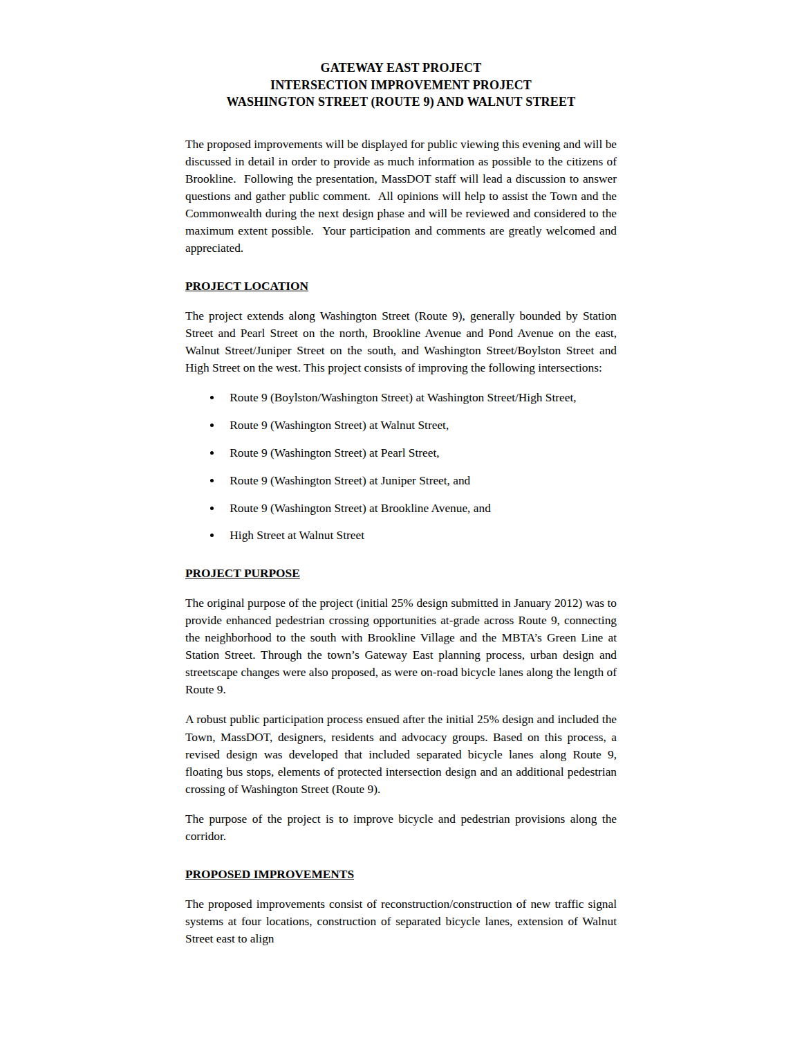GATEWAY EAST PROJECT INTERSECTION IMPROVEMENT PROJECT WASHINGTON STREET (ROUTE 9) AND WALNUT STREET
The proposed improvements will be displayed for public viewing this evening and will be discussed in detail in order to provide as much information as possible to the citizens of Brookline. Following the presentation, MassDOT staff will lead a discussion to answer questions and gather public comment. All opinions will help to assist the Town and the Commonwealth during the next design phase and will be reviewed and considered to the maximum extent possible. Your participation and comments are greatly welcomed and appreciated.
PROJECT LOCATION
The project extends along Washington Street (Route 9), generally bounded by Station Street and Pearl Street on the north, Brookline Avenue and Pond Avenue on the east, Walnut Street/Juniper Street on the south, and Washington Street/Boylston Street and High Street on the west. This project consists of improving the following intersections:
Route 9 (Boylston/Washington Street) at Washington Street/High Street,
Route 9 (Washington Street) at Walnut Street,
Route 9 (Washington Street) at Pearl Street,
Route 9 (Washington Street) at Juniper Street, and
Route 9 (Washington Street) at Brookline Avenue, and
High Street at Walnut Street
PROJECT PURPOSE
The original purpose of the project (initial 25% design submitted in January 2012) was to provide enhanced pedestrian crossing opportunities at-grade across Route 9, connecting the neighborhood to the south with Brookline Village and the MBTA’s Green Line at Station Street. Through the town’s Gateway East planning process, urban design and streetscape changes were also proposed, as were on-road bicycle lanes along the length of Route 9.
A robust public participation process ensued after the initial 25% design and included the Town, MassDOT, designers, residents and advocacy groups. Based on this process, a revised design was developed that included separated bicycle lanes along Route 9, floating bus stops, elements of protected intersection design and an additional pedestrian crossing of Washington Street (Route 9).
The purpose of the project is to improve bicycle and pedestrian provisions along the corridor.
PROPOSED IMPROVEMENTS
The proposed improvements consist of reconstruction/construction of new traffic signal systems at four locations, construction of separated bicycle lanes, extension of Walnut Street east to align